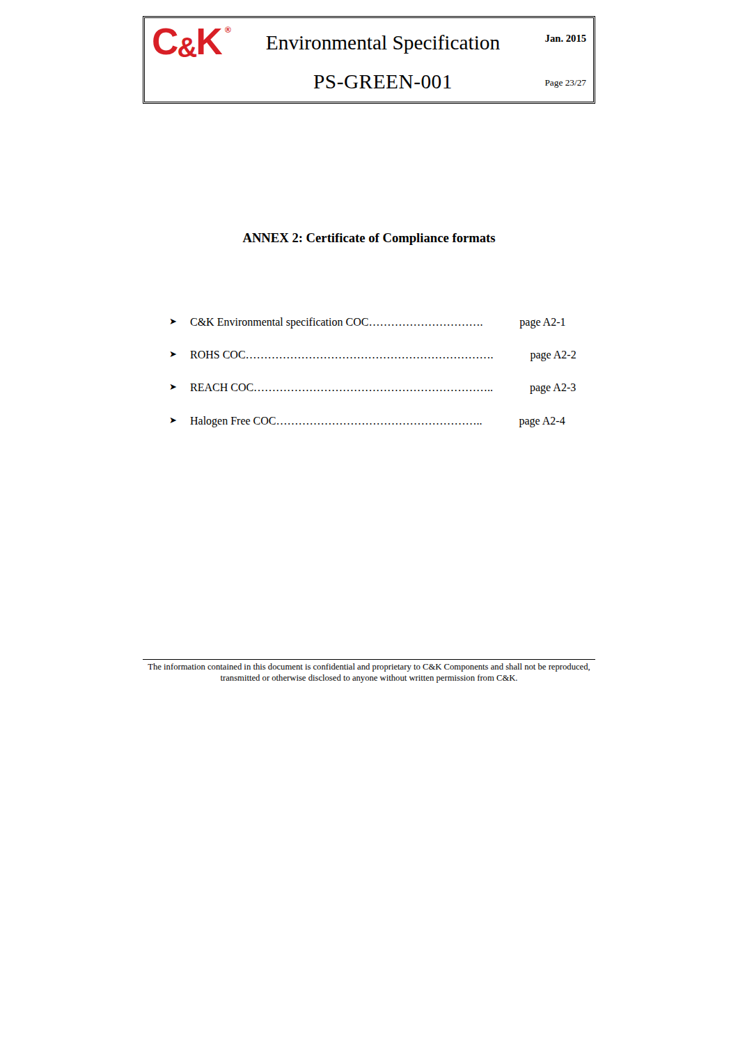C&K®
Environmental Specification
Jan. 2015
PS-GREEN-001
Page 23/27
ANNEX 2: Certificate of Compliance formats
C&K Environmental specification COC…………………………. page A2-1
ROHS COC…………………………………………………………. page A2-2
REACH COC……………………………………………………….. page A2-3
Halogen Free COC……………………………………………….. page A2-4
The information contained in this document is confidential and proprietary to C&K Components and shall not be reproduced,
transmitted or otherwise disclosed to anyone without written permission from C&K.